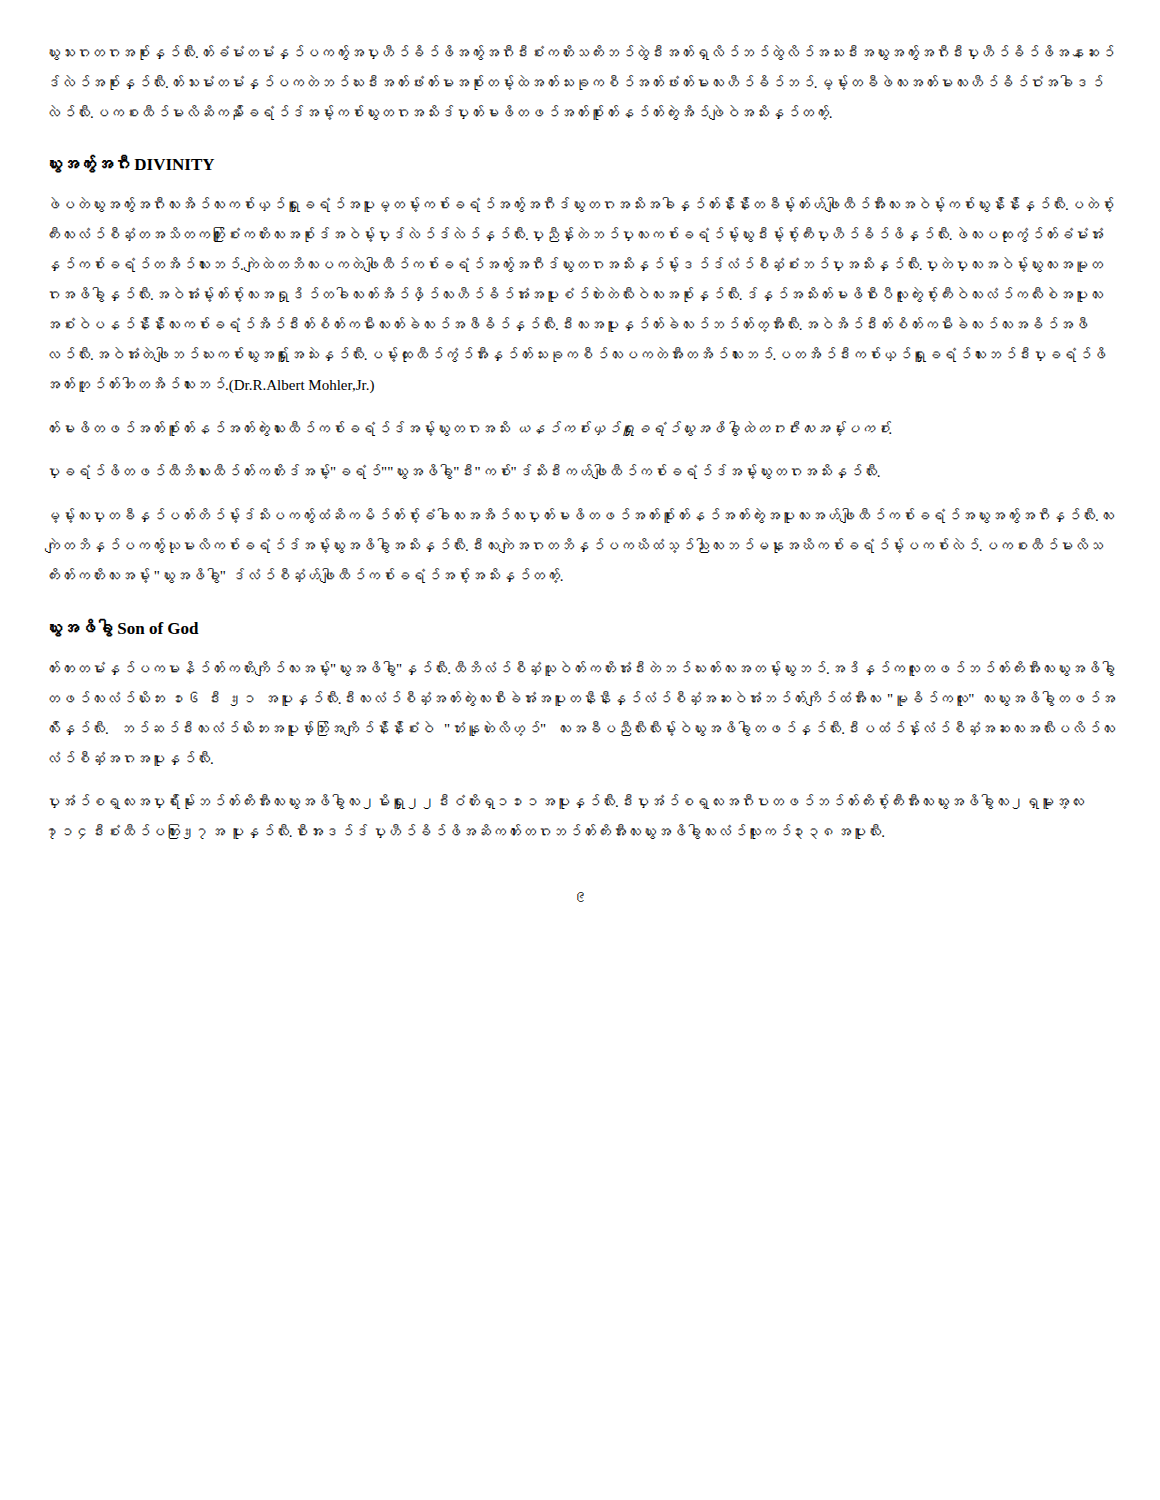ယွၤသၢဂၤတဂၤအစုၢ်နှၥ်လီၤ.တၢ်ခံမံၤတမံၤနှၥ်ပကကွၢ်အပှၤဟီၥ်ခိၥ်ဖိအကွၢ်အဂီၤဒီးစံးကတိၤသကိးဘၥ်ထွဲဒီးအတၢ်ရှလိၥ်ဘၥ်ထွဲလိၥ်အသးဒီးအယွၤအကွၢ်အဂီၤဒီးပှၤဟီၥ်ခိၥ်ဖိအနၖဆၢၥ်ဒ်လဲၥ်အစုၢ်နှၥ်လီၤ.တၢ်သၢမံၤတမံၤနှၥ်ပကတဲဘၥ်ဃးဒီးအတၢ်ဖံးတၢ်မၤအစုၢ်တမ့ၢ်ထဲအတၢ်သးခုကစီၥ်အတၢ်ဖံးတၢ်မၤလၢဟီၥ်ခိၥ်ဘၥ်.မ့မ့ၢ်တခီဖဲလၢအတၢ်မၤလၢဟီၥ်ခိၥ်ဝံၤအခါဒၥ်လဲၥ်လီၤ.ပကစးထီၥ်မၤလိဆိကမိၣ်ခရံၥ်ဒ်အမ့ၢ်ကစၢ်ယွၤတဂၤအသိးဒ်ပှၤတၢ်မၢဖိတဖၥ်အတၢ်စူၢ်တၢ်နၥ်တၢ်ကွဲးအိၥ်ဖျဲဝဲအသိးနှၥ်တက့ၢ်.
ယွၤအကွၢ်အဂီၤ DIVINITY
ဖဲပတဲယွၤအကွၢ်အဂီၤလၢအိၥ်လၢကစၢ်ယှၥ်ရှူးခရံၥ်အပူၤမ့တမ့ၢ်ကစၢ်ခရံၥ်အကွၢ်အဂီၤဒ်ယွၤတဂၤအသိးအခါနှၥ်တၢ်နိၢ်နိၢ်တခီမ့ၢ်တၢ်ဟ်ဖျါထီၥ်အီၤလၢအဝဲမ့ၢ်ကစၢ်ယွၤနိၢ်နိၢ်နှၥ်လီၤ.ပတဲစ့ၢ်ကီးလၢလံၥ်စီဆှံတအသိတကတြူၢ်စံးကတိၤလၢအစုၢ်ဒ်အဝဲမ့ၢ်ပှၤဒ်လဲၥ်ဒ်လဲၥ်နှၥ်လီၤ.ပှၤညီနှၢ်တဲဘၥ်ပှၤလၢကစၢ်ခရံၥ်မ့ၢ်ယွၤဒီးမ့ၢ်စ့ၢ်ကီးပှၤဟီၥ်ခိၥ်ဖိနှၥ်လီၤ.ဖဲလၢပထုးကွံၥ်တၢ်ခံမံၤအံၤနှၥ်ကစၢ်ခရံၥ်တအိၥ်လၢၤဘၥ်.ကျဲထဲတဘိလၢပကတဲဖျါထီၥ်ကစၢ်ခရံၥ်အကွၢ်အဂီၤဒ်ယွၤတဂၤအသိးနှၥ်မ့ၢ်ဒၥ်ဒ်လံၥ်စီဆှံစံးဘၥ်ပှၤအသိးနှၥ်လီၤ.ပှၤတဲပှၤလၢအဝဲမ့ၢ်ယွၤလၢအမူတဂၤအဖိခွါနှၥ်လီၤ.အဝဲအံၤမ့ၢ်တၢ်စ့ၢ်လၢအရှုဒိၥ်တခါလၢတၢ်အိၥ်ဖှိၥ်လၢဟီၥ်ခိၥ်အံၤအပူၤစံၥ်တဲၤတဲလီၤဝဲလၢအစုၢ်နှၥ်လီၤ.ဒ်နှၥ်အသိးတၢ်မၢဖိစီၤပီလူးကွဲးစ့ၢ်ကီးဝဲလၢလံၥ်ကလီးစဲအပူၤလၢအစံးဝဲပနၥ်နိၢ်နိၢ်လၢကစၢ်ခရံၥ်အိၥ်ဒီးတၢ်စိတၢ်ကမီၤလၢတၢ်ခဲလၢၥ်အဖီခိၥ်နှၥ်လီၤ.ဒီးလၢအပူၤနှၥ်တၢ်ခဲလၢၥ်ဘၥ်တၢ်တ့အီၤလီၤ.အဝဲအိၥ်ဒီးတၢ်စိတၢ်ကမီၤခဲလၢၥ်လၢအခိၥ်အဖီလၥ်လီၤ.အဝဲအံၤတဲဖျါဘၥ်ဃးကစၢ်ယွၤအရှူၢ်အသဲးနှၥ်လီၤ.ပမ့ၢ်ထုးထီၥ်ကွံၥ်အီၤနှၥ်တၢ်သးခုကစီၥ်လၢပကတဲအီၤတအိၥ်လၢၤဘၥ်.ပတအိၥ်ဒီးကစၢ်ယှၥ်ရှူးခရံၥ်လၢၤဘၥ်ဒီးပှၤခရံၥ်ဖိအတၢ်ဘူၥ်တၢ်ဘါတအိၥ်လၢၤဘၥ်.(Dr.R.Albert Mohler,Jr.)
တၢ်မၢဖိတဖၥ်အတၢ်စူၢ်တၢ်နၥ်အတၢ်ကွဲးယၢၤထီၥ်ကစၢ်ခရံၥ်ဒ်အမ့ၢ်ယွၤတဂၤအသိး ယနၥ်ကစၢ်ယှၥ်ရှူးခရံၥ်ယွၤအဖိခွါထဲတဂၤဇီၤလၢအမ့ၢ်ပကစၢ်.
ပှၤခရံၥ်ဖိတဖၥ်ထီဘိယၢၤထီၥ်တၢ်ကတိၤဒ်အမ့ၢ်"ခရံၥ်""ယွၤအဖိခွါ"ဒီး"ကစၢ်"ဒ်သိးဒီးကဟ်ဖျါထီၥ်ကစၢ်ခရံၥ်ဒ်အမ့ၢ်ယွၤတဂၤအသိးနှၥ်လီၤ.
မ့မ့ၢ်လၢပှၤတခီနှၥ်ပတၢ်တိၥ်မ့ၢ်ဒ်သိးပကကွၢ်ထံဆိကမိၥ်တၢ်စ့ၢ်ခံခါလၢအအိၥ်လၢပှၤတၢ်မၢဖိတဖၥ်အတၢ်စူၢ်တၢ်နၥ်အတၢ်ကွဲးအပူၤလၢအဟ်ဖျါထီၥ်ကစၢ်ခရံၥ်အယွၤအကွၢ်အဂီၤနှၥ်လီၤ.လၢကျဲတဘိနှၥ်ပကကွၢ်ဃုမၤလိကစၢ်ခရံၥ်ဒ်အမ့ၢ်ယွၤအဖိခွါအသိးနှၥ်လီၤ.ဒီးလၢကျဲအဂၤတဘိနှၥ်ပကဃိထံသ့ၥ်ညါလၢဘၥ်မနုၤအဃိကစၢ်ခရံၥ်မ့ၢ်ပကစၢ်လဲၥ်.ပကစးထီၥ်မၤလိသကိးတၢ်ကတိၤလၢအမ့ၢ် "ယွၤအဖိခွါ" ဒ်လံၥ်စီဆှံဟ်ဖျါထီၥ်ကစၢ်ခရံၥ်အစ့ၢ်အသိးနှၥ်တက့ၢ်.
ယွၤအဖိခွါ Son of God
တၢ်တၢတမံၤနှၥ်ပကမၤနိၥ်တၢ်ကတိၤကျိၥ်လၢအမ့ၢ်"ယွၤအဖိခွါ"နှၥ်လီၤ.ထီဘိလံၥ်စီဆှံသူဝဲတၢ်ကတိၤအံၤဒီးတဲဘၥ်ဃးတၢ်လၢအတမ့ၢ်ယွၤဘၥ်.အဒိနှၥ်ကလူးတဖၥ်ဘၥ်တၢ်ကိးအီၤလၢယွၤအဖိခွါတဖၥ်လၢလံၥ်ယိၤဘး ၁း၆ ဒီး ၂း၁ အပူၤနှၥ်လီၤ.ဒီးလၢလံၥ်စီဆှံအတၢ်ကွဲးလၢစီၤခဲအံၤအပူၤတနီၤနီၤနှၥ်လံၥ်စီဆှံအဆၢဝဲအံၤဘၥ်တၢ်ကျိၥ်ထံအီၤလၢ "မူခိၥ်ကလူး" လၢယွၤအဖိခွါတဖၥ်အလိၢ်နှၥ်လီၤ. ဘၥ်ဆၥ်ဒီးလၢလံၥ်ယိၤဘးအပူၤဖှၢ်ဘြၢ်အကျိၥ်နိၢ်နိၢ်စံးဝဲ "ဘံၤနူဟဲၤလိဟ့ၥ်" လၢအခီပညီလီၤလီၤမ့ၢ်ဝဲယွၤအဖိခွါတဖၥ်နှၥ်လီၤ.ဒီးပထံၥ်နှၢ်လံၥ်စီဆှံအဆၢလၢအလီၤပလိၥ်လၢလံၥ်စီဆှံအဂၤအပူၤနှၥ်လီၤ.
ပှၤအံၥ်စရ့လးအပှၤရိၢ်မုၢ်ဘၥ်တၢ်ကိးအီၤလၢယွၤအဖိခွါလၢ၂မိၤရှူး၂၂ဒီးဝံတိၤရှ၁၁း၁အပူၤနှၥ်လီၤ.ဒီးပှၤအံၥ်စရ့လးအဂီၤပၤတဖၥ်ဘၥ်တၢ်ကိးစ့ၢ်ကီးအီၤလၢယွၤအဖိခွါလၢ၂ရှမူၤအ့လး ၇း၁၄ဒီးစံးထီၥ်ပတြၢၤ၂း၇အ ပူၤနှၥ်လီၤ.စီၤအၢဒၥ်ဒ် ပှၤဟီၥ်ခိၥ်ဖိအဆိကတၢၢ်တဂၤဘၥ်တၢ်ကိးအီၤလၢယွၤအဖိခွါလၢလံၥ်လူၤကၥ်၃း၃၈အပူၤလီၤ.
၉